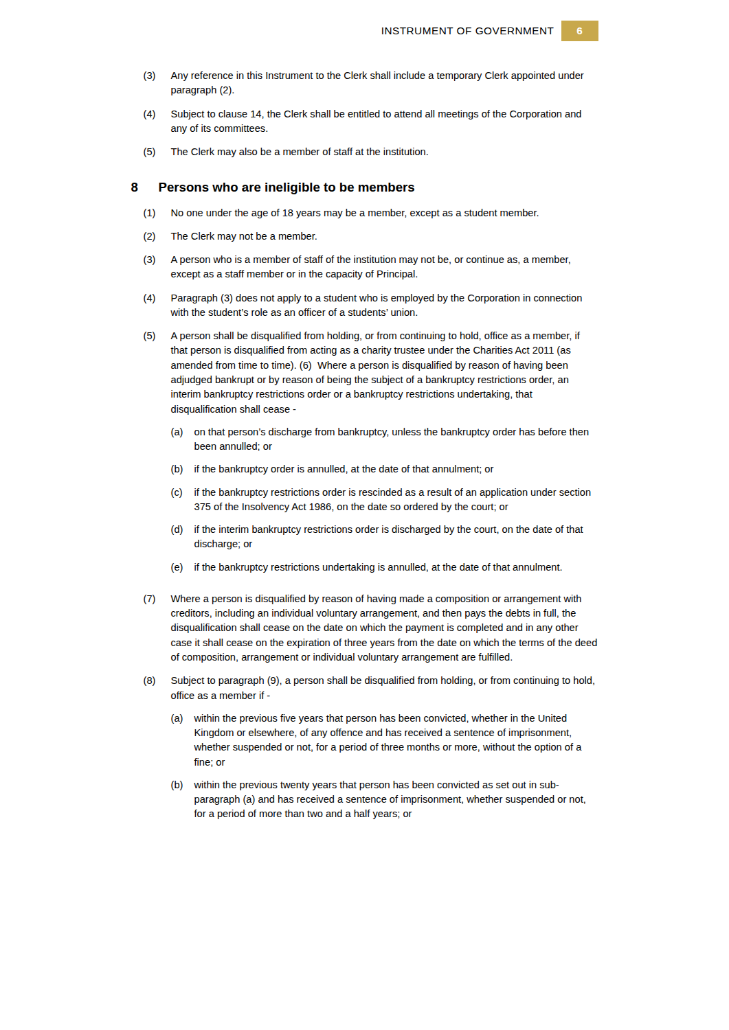INSTRUMENT OF GOVERNMENT
6
(3) Any reference in this Instrument to the Clerk shall include a temporary Clerk appointed under paragraph (2).
(4) Subject to clause 14, the Clerk shall be entitled to attend all meetings of the Corporation and any of its committees.
(5) The Clerk may also be a member of staff at the institution.
8 Persons who are ineligible to be members
(1) No one under the age of 18 years may be a member, except as a student member.
(2) The Clerk may not be a member.
(3) A person who is a member of staff of the institution may not be, or continue as, a member, except as a staff member or in the capacity of Principal.
(4) Paragraph (3) does not apply to a student who is employed by the Corporation in connection with the student’s role as an officer of a students’ union.
(5)
A person shall be disqualified from holding, or from continuing to hold, office as a member, if that person is disqualified from acting as a charity trustee under the Charities Act 2011 (as amended from time to time). (6) Where a person is disqualified by reason of having been adjudged bankrupt or by reason of being the subject of a bankruptcy restrictions order, an interim bankruptcy restrictions order or a bankruptcy restrictions undertaking, that disqualification shall cease -
(a) on that person’s discharge from bankruptcy, unless the bankruptcy order has before then been annulled; or
(b) if the bankruptcy order is annulled, at the date of that annulment; or
(c) if the bankruptcy restrictions order is rescinded as a result of an application under section 375 of the Insolvency Act 1986, on the date so ordered by the court; or
(d) if the interim bankruptcy restrictions order is discharged by the court, on the date of that discharge; or
(e) if the bankruptcy restrictions undertaking is annulled, at the date of that annulment.
(7) Where a person is disqualified by reason of having made a composition or arrangement with creditors, including an individual voluntary arrangement, and then pays the debts in full, the disqualification shall cease on the date on which the payment is completed and in any other case it shall cease on the expiration of three years from the date on which the terms of the deed of composition, arrangement or individual voluntary arrangement are fulfilled.
(8)
Subject to paragraph (9), a person shall be disqualified from holding, or from continuing to hold, office as a member if -
(a) within the previous five years that person has been convicted, whether in the United Kingdom or elsewhere, of any offence and has received a sentence of imprisonment, whether suspended or not, for a period of three months or more, without the option of a fine; or
(b) within the previous twenty years that person has been convicted as set out in sub-paragraph (a) and has received a sentence of imprisonment, whether suspended or not, for a period of more than two and a half years; or